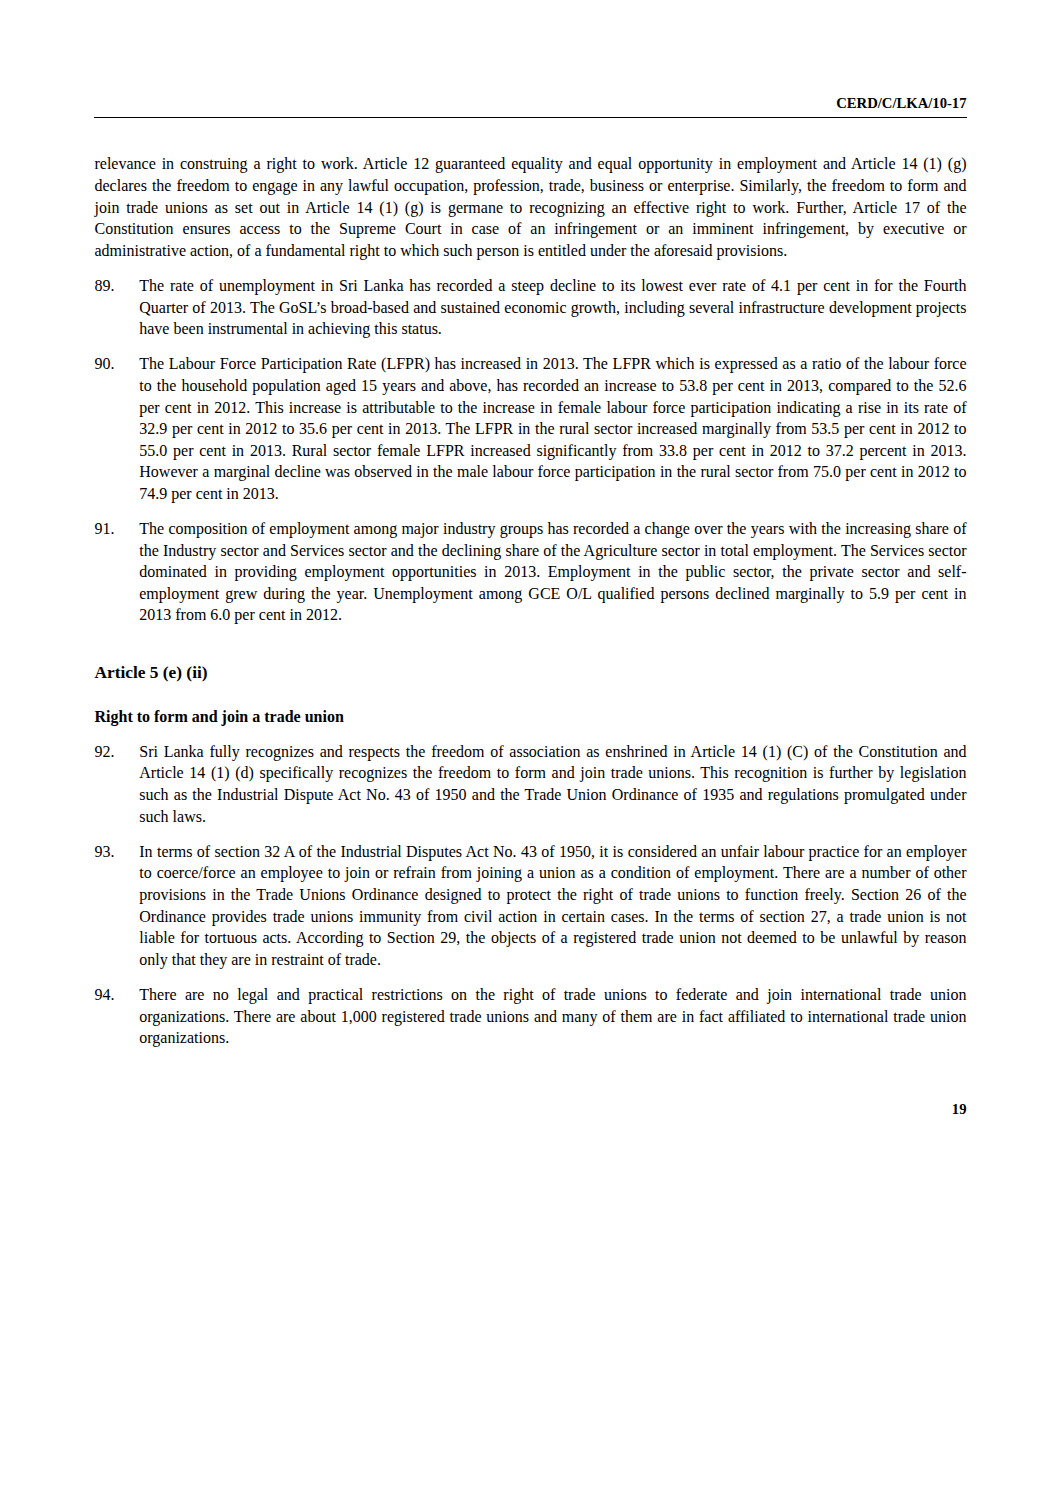CERD/C/LKA/10-17
relevance in construing a right to work. Article 12 guaranteed equality and equal opportunity in employment and Article 14 (1) (g) declares the freedom to engage in any lawful occupation, profession, trade, business or enterprise. Similarly, the freedom to form and join trade unions as set out in Article 14 (1) (g) is germane to recognizing an effective right to work. Further, Article 17 of the Constitution ensures access to the Supreme Court in case of an infringement or an imminent infringement, by executive or administrative action, of a fundamental right to which such person is entitled under the aforesaid provisions.
89.
The rate of unemployment in Sri Lanka has recorded a steep decline to its lowest ever rate of 4.1 per cent in for the Fourth Quarter of 2013. The GoSL’s broad-based and sustained economic growth, including several infrastructure development projects have been instrumental in achieving this status.
90.
The Labour Force Participation Rate (LFPR) has increased in 2013. The LFPR which is expressed as a ratio of the labour force to the household population aged 15 years and above, has recorded an increase to 53.8 per cent in 2013, compared to the 52.6 per cent in 2012. This increase is attributable to the increase in female labour force participation indicating a rise in its rate of 32.9 per cent in 2012 to 35.6 per cent in 2013. The LFPR in the rural sector increased marginally from 53.5 per cent in 2012 to 55.0 per cent in 2013. Rural sector female LFPR increased significantly from 33.8 per cent in 2012 to 37.2 percent in 2013. However a marginal decline was observed in the male labour force participation in the rural sector from 75.0 per cent in 2012 to 74.9 per cent in 2013.
91.
The composition of employment among major industry groups has recorded a change over the years with the increasing share of the Industry sector and Services sector and the declining share of the Agriculture sector in total employment. The Services sector dominated in providing employment opportunities in 2013. Employment in the public sector, the private sector and self-employment grew during the year. Unemployment among GCE O/L qualified persons declined marginally to 5.9 per cent in 2013 from 6.0 per cent in 2012.
Article 5 (e) (ii)
Right to form and join a trade union
92.
Sri Lanka fully recognizes and respects the freedom of association as enshrined in Article 14 (1) (C) of the Constitution and Article 14 (1) (d) specifically recognizes the freedom to form and join trade unions. This recognition is further by legislation such as the Industrial Dispute Act No. 43 of 1950 and the Trade Union Ordinance of 1935 and regulations promulgated under such laws.
93.
In terms of section 32 A of the Industrial Disputes Act No. 43 of 1950, it is considered an unfair labour practice for an employer to coerce/force an employee to join or refrain from joining a union as a condition of employment. There are a number of other provisions in the Trade Unions Ordinance designed to protect the right of trade unions to function freely. Section 26 of the Ordinance provides trade unions immunity from civil action in certain cases. In the terms of section 27, a trade union is not liable for tortuous acts. According to Section 29, the objects of a registered trade union not deemed to be unlawful by reason only that they are in restraint of trade.
94.
There are no legal and practical restrictions on the right of trade unions to federate and join international trade union organizations. There are about 1,000 registered trade unions and many of them are in fact affiliated to international trade union organizations.
19